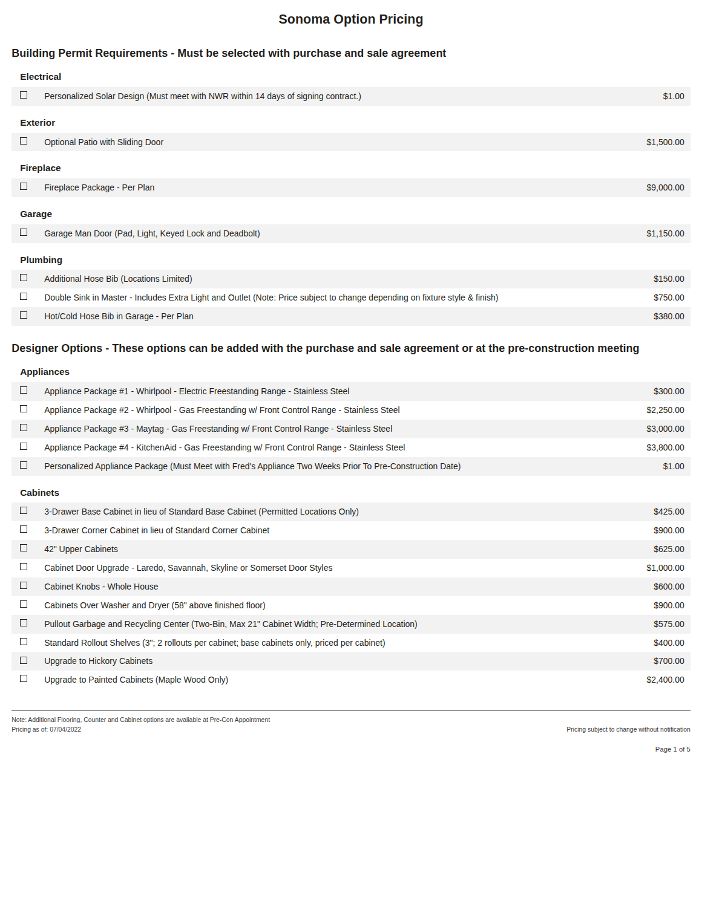Sonoma Option Pricing
Building Permit Requirements - Must be selected with purchase and sale agreement
Electrical
| | Personalized Solar Design (Must meet with NWR within 14 days of signing contract.) | $1.00 |
Exterior
| | Optional Patio with Sliding Door | $1,500.00 |
Fireplace
| | Fireplace Package - Per Plan | $9,000.00 |
Garage
| | Garage Man Door (Pad, Light, Keyed Lock and Deadbolt) | $1,150.00 |
Plumbing
| | Additional Hose Bib (Locations Limited) | $150.00 |
| | Double Sink in Master - Includes Extra Light and Outlet (Note: Price subject to change depending on fixture style & finish) | $750.00 |
| | Hot/Cold Hose Bib in Garage - Per Plan | $380.00 |
Designer Options - These options can be added with the purchase and sale agreement or at the pre-construction meeting
Appliances
| | Appliance Package #1 - Whirlpool - Electric Freestanding Range - Stainless Steel | $300.00 |
| | Appliance Package #2 - Whirlpool - Gas Freestanding w/ Front Control Range - Stainless Steel | $2,250.00 |
| | Appliance Package #3 - Maytag - Gas Freestanding w/ Front Control Range - Stainless Steel | $3,000.00 |
| | Appliance Package #4 - KitchenAid - Gas Freestanding w/ Front Control Range - Stainless Steel | $3,800.00 |
| | Personalized Appliance Package (Must Meet with Fred's Appliance Two Weeks Prior To Pre-Construction Date) | $1.00 |
Cabinets
| | 3-Drawer Base Cabinet in lieu of Standard Base Cabinet (Permitted Locations Only) | $425.00 |
| | 3-Drawer Corner Cabinet in lieu of Standard Corner Cabinet | $900.00 |
| | 42" Upper Cabinets | $625.00 |
| | Cabinet Door Upgrade - Laredo, Savannah, Skyline or Somerset Door Styles | $1,000.00 |
| | Cabinet Knobs - Whole House | $600.00 |
| | Cabinets Over Washer and Dryer (58" above finished floor) | $900.00 |
| | Pullout Garbage and Recycling Center (Two-Bin, Max 21" Cabinet Width; Pre-Determined Location) | $575.00 |
| | Standard Rollout Shelves (3"; 2 rollouts per cabinet; base cabinets only, priced per cabinet) | $400.00 |
| | Upgrade to Hickory Cabinets | $700.00 |
| | Upgrade to Painted Cabinets (Maple Wood Only) | $2,400.00 |
Note: Additional Flooring, Counter and Cabinet options are avaliable at Pre-Con Appointment
Pricing as of: 07/04/2022
Pricing subject to change without notification
Page 1 of 5